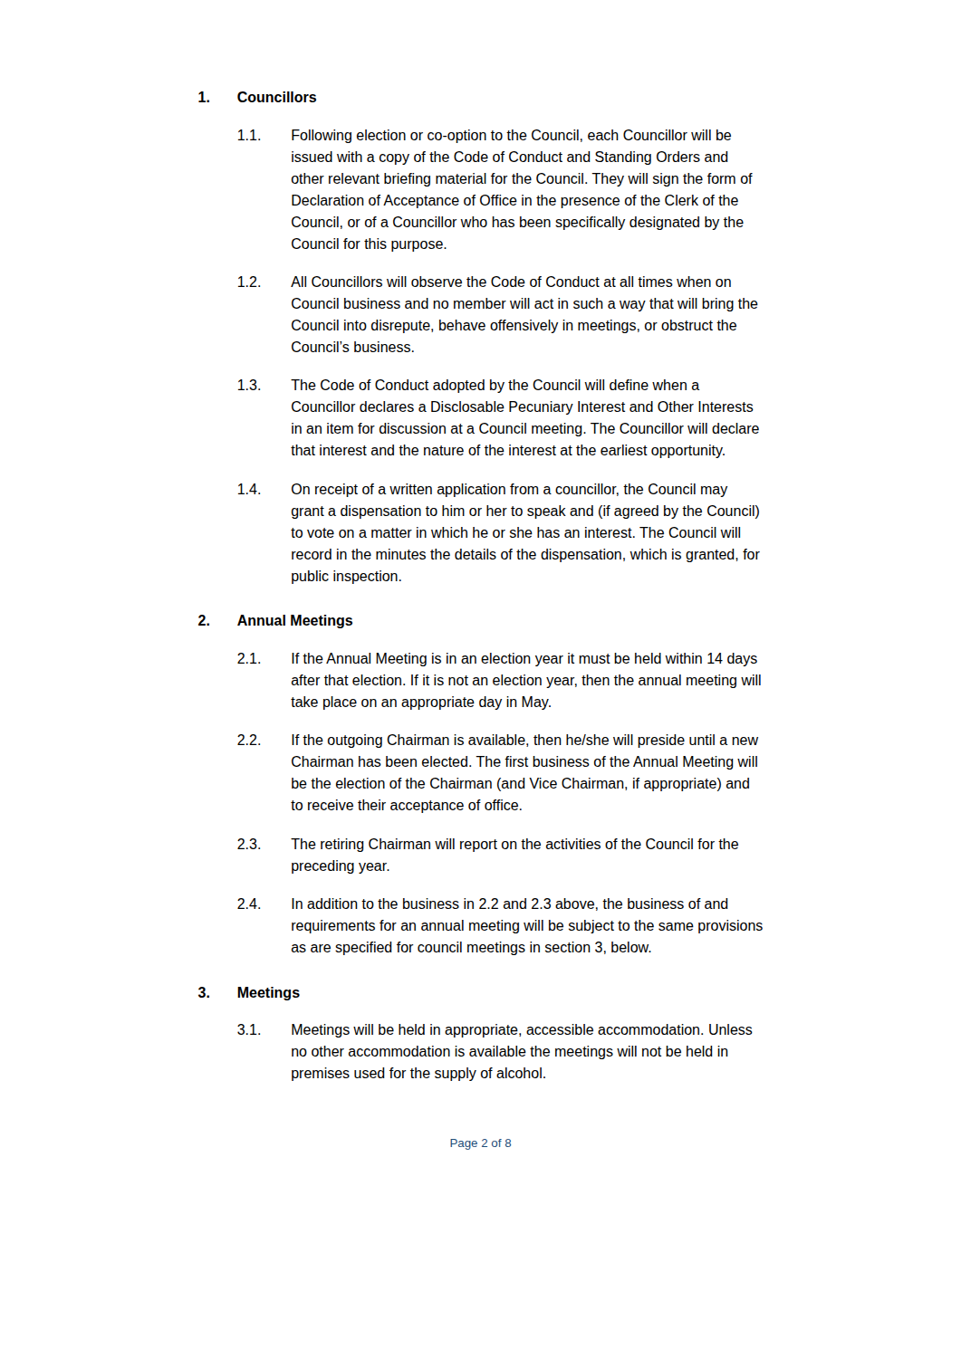Councillors
Following election or co-option to the Council, each Councillor will be issued with a copy of the Code of Conduct and Standing Orders and other relevant briefing material for the Council. They will sign the form of Declaration of Acceptance of Office in the presence of the Clerk of the Council, or of a Councillor who has been specifically designated by the Council for this purpose.
All Councillors will observe the Code of Conduct at all times when on Council business and no member will act in such a way that will bring the Council into disrepute, behave offensively in meetings, or obstruct the Council’s business.
The Code of Conduct adopted by the Council will define when a Councillor declares a Disclosable Pecuniary Interest and Other Interests in an item for discussion at a Council meeting. The Councillor will declare that interest and the nature of the interest at the earliest opportunity.
On receipt of a written application from a councillor, the Council may grant a dispensation to him or her to speak and (if agreed by the Council) to vote on a matter in which he or she has an interest. The Council will record in the minutes the details of the dispensation, which is granted, for public inspection.
Annual Meetings
If the Annual Meeting is in an election year it must be held within 14 days after that election. If it is not an election year, then the annual meeting will take place on an appropriate day in May.
If the outgoing Chairman is available, then he/she will preside until a new Chairman has been elected. The first business of the Annual Meeting will be the election of the Chairman (and Vice Chairman, if appropriate) and to receive their acceptance of office.
The retiring Chairman will report on the activities of the Council for the preceding year.
In addition to the business in 2.2 and 2.3 above, the business of and requirements for an annual meeting will be subject to the same provisions as are specified for council meetings in section 3, below.
Meetings
Meetings will be held in appropriate, accessible accommodation. Unless no other accommodation is available the meetings will not be held in premises used for the supply of alcohol.
Page 2 of 8